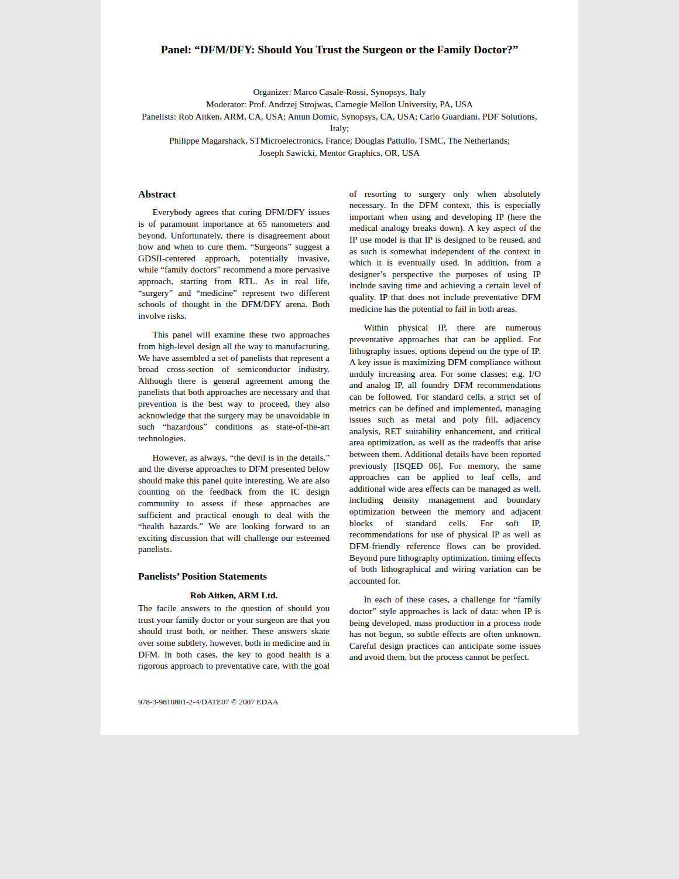Panel: “DFM/DFY: Should You Trust the Surgeon or the Family Doctor?”
Organizer: Marco Casale-Rossi, Synopsys, Italy
Moderator: Prof. Andrzej Strojwas, Carnegie Mellon University, PA, USA
Panelists: Rob Aitken, ARM, CA, USA; Antun Domic, Synopsys, CA, USA; Carlo Guardiani, PDF Solutions, Italy;
Philippe Magarshack, STMicroelectronics, France; Douglas Pattullo, TSMC, The Netherlands;
Joseph Sawicki, Mentor Graphics, OR, USA
Abstract
Everybody agrees that curing DFM/DFY issues is of paramount importance at 65 nanometers and beyond. Unfortunately, there is disagreement about how and when to cure them. “Surgeons” suggest a GDSII-centered approach, potentially invasive, while “family doctors” recommend a more pervasive approach, starting from RTL. As in real life, “surgery” and “medicine” represent two different schools of thought in the DFM/DFY arena. Both involve risks.
This panel will examine these two approaches from high-level design all the way to manufacturing. We have assembled a set of panelists that represent a broad cross-section of semiconductor industry. Although there is general agreement among the panelists that both approaches are necessary and that prevention is the best way to proceed, they also acknowledge that the surgery may be unavoidable in such “hazardous” conditions as state-of-the-art technologies.
However, as always, “the devil is in the details,” and the diverse approaches to DFM presented below should make this panel quite interesting. We are also counting on the feedback from the IC design community to assess if these approaches are sufficient and practical enough to deal with the “health hazards.” We are looking forward to an exciting discussion that will challenge our esteemed panelists.
Panelists’ Position Statements
Rob Aitken, ARM Ltd.
The facile answers to the question of should you trust your family doctor or your surgeon are that you should trust both, or neither. These answers skate over some subtlety, however, both in medicine and in DFM. In both cases, the key to good health is a rigorous approach to preventative care, with the goal of resorting to surgery only when absolutely necessary. In the DFM context, this is especially important when using and developing IP (here the medical analogy breaks down). A key aspect of the IP use model is that IP is designed to be reused, and as such is somewhat independent of the context in which it is eventually used. In addition, from a designer’s perspective the purposes of using IP include saving time and achieving a certain level of quality. IP that does not include preventative DFM medicine has the potential to fail in both areas.
Within physical IP, there are numerous preventative approaches that can be applied. For lithography issues, options depend on the type of IP. A key issue is maximizing DFM compliance without unduly increasing area. For some classes; e.g. I/O and analog IP, all foundry DFM recommendations can be followed. For standard cells, a strict set of metrics can be defined and implemented, managing issues such as metal and poly fill, adjacency analysis, RET suitability enhancement, and critical area optimization, as well as the tradeoffs that arise between them. Additional details have been reported previously [ISQED 06]. For memory, the same approaches can be applied to leaf cells, and additional wide area effects can be managed as well, including density management and boundary optimization between the memory and adjacent blocks of standard cells. For soft IP, recommendations for use of physical IP as well as DFM-friendly reference flows can be provided. Beyond pure lithography optimization, timing effects of both lithographical and wiring variation can be accounted for.
In each of these cases, a challenge for “family doctor” style approaches is lack of data: when IP is being developed, mass production in a process node has not begun, so subtle effects are often unknown. Careful design practices can anticipate some issues and avoid them, but the process cannot be perfect.
978-3-9810801-2-4/DATE07 © 2007 EDAA